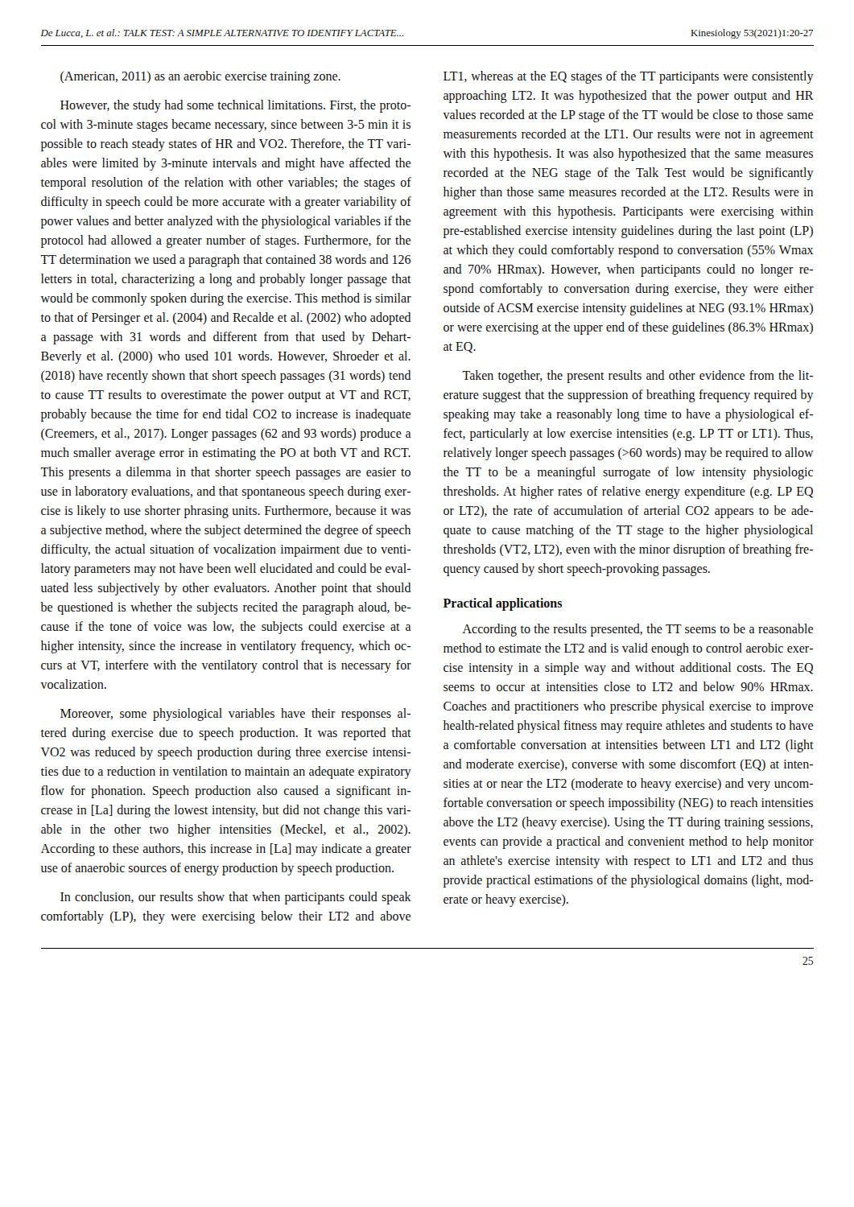De Lucca, L. et al.: TALK TEST: A SIMPLE ALTERNATIVE TO IDENTIFY LACTATE... Kinesiology 53(2021)1:20-27
(American, 2011) as an aerobic exercise training zone.
However, the study had some technical limitations. First, the protocol with 3-minute stages became necessary, since between 3-5 min it is possible to reach steady states of HR and VO2. Therefore, the TT variables were limited by 3-minute intervals and might have affected the temporal resolution of the relation with other variables; the stages of difficulty in speech could be more accurate with a greater variability of power values and better analyzed with the physiological variables if the protocol had allowed a greater number of stages. Furthermore, for the TT determination we used a paragraph that contained 38 words and 126 letters in total, characterizing a long and probably longer passage that would be commonly spoken during the exercise. This method is similar to that of Persinger et al. (2004) and Recalde et al. (2002) who adopted a passage with 31 words and different from that used by Dehart-Beverly et al. (2000) who used 101 words. However, Shroeder et al. (2018) have recently shown that short speech passages (31 words) tend to cause TT results to overestimate the power output at VT and RCT, probably because the time for end tidal CO2 to increase is inadequate (Creemers, et al., 2017). Longer passages (62 and 93 words) produce a much smaller average error in estimating the PO at both VT and RCT. This presents a dilemma in that shorter speech passages are easier to use in laboratory evaluations, and that spontaneous speech during exercise is likely to use shorter phrasing units. Furthermore, because it was a subjective method, where the subject determined the degree of speech difficulty, the actual situation of vocalization impairment due to ventilatory parameters may not have been well elucidated and could be evaluated less subjectively by other evaluators. Another point that should be questioned is whether the subjects recited the paragraph aloud, because if the tone of voice was low, the subjects could exercise at a higher intensity, since the increase in ventilatory frequency, which occurs at VT, interfere with the ventilatory control that is necessary for vocalization.
Moreover, some physiological variables have their responses altered during exercise due to speech production. It was reported that VO2 was reduced by speech production during three exercise intensities due to a reduction in ventilation to maintain an adequate expiratory flow for phonation. Speech production also caused a significant increase in [La] during the lowest intensity, but did not change this variable in the other two higher intensities (Meckel, et al., 2002). According to these authors, this increase in [La] may indicate a greater use of anaerobic sources of energy production by speech production.
In conclusion, our results show that when participants could speak comfortably (LP), they were exercising below their LT2 and above LT1, whereas at the EQ stages of the TT participants were consistently approaching LT2. It was hypothesized that the power output and HR values recorded at the LP stage of the TT would be close to those same measurements recorded at the LT1. Our results were not in agreement with this hypothesis. It was also hypothesized that the same measures recorded at the NEG stage of the Talk Test would be significantly higher than those same measures recorded at the LT2. Results were in agreement with this hypothesis. Participants were exercising within pre-established exercise intensity guidelines during the last point (LP) at which they could comfortably respond to conversation (55% Wmax and 70% HRmax). However, when participants could no longer respond comfortably to conversation during exercise, they were either outside of ACSM exercise intensity guidelines at NEG (93.1% HRmax) or were exercising at the upper end of these guidelines (86.3% HRmax) at EQ.
Taken together, the present results and other evidence from the literature suggest that the suppression of breathing frequency required by speaking may take a reasonably long time to have a physiological effect, particularly at low exercise intensities (e.g. LP TT or LT1). Thus, relatively longer speech passages (>60 words) may be required to allow the TT to be a meaningful surrogate of low intensity physiologic thresholds. At higher rates of relative energy expenditure (e.g. LP EQ or LT2), the rate of accumulation of arterial CO2 appears to be adequate to cause matching of the TT stage to the higher physiological thresholds (VT2, LT2), even with the minor disruption of breathing frequency caused by short speech-provoking passages.
Practical applications
According to the results presented, the TT seems to be a reasonable method to estimate the LT2 and is valid enough to control aerobic exercise intensity in a simple way and without additional costs. The EQ seems to occur at intensities close to LT2 and below 90% HRmax. Coaches and practitioners who prescribe physical exercise to improve health-related physical fitness may require athletes and students to have a comfortable conversation at intensities between LT1 and LT2 (light and moderate exercise), converse with some discomfort (EQ) at intensities at or near the LT2 (moderate to heavy exercise) and very uncomfortable conversation or speech impossibility (NEG) to reach intensities above the LT2 (heavy exercise). Using the TT during training sessions, events can provide a practical and convenient method to help monitor an athlete's exercise intensity with respect to LT1 and LT2 and thus provide practical estimations of the physiological domains (light, moderate or heavy exercise).
25